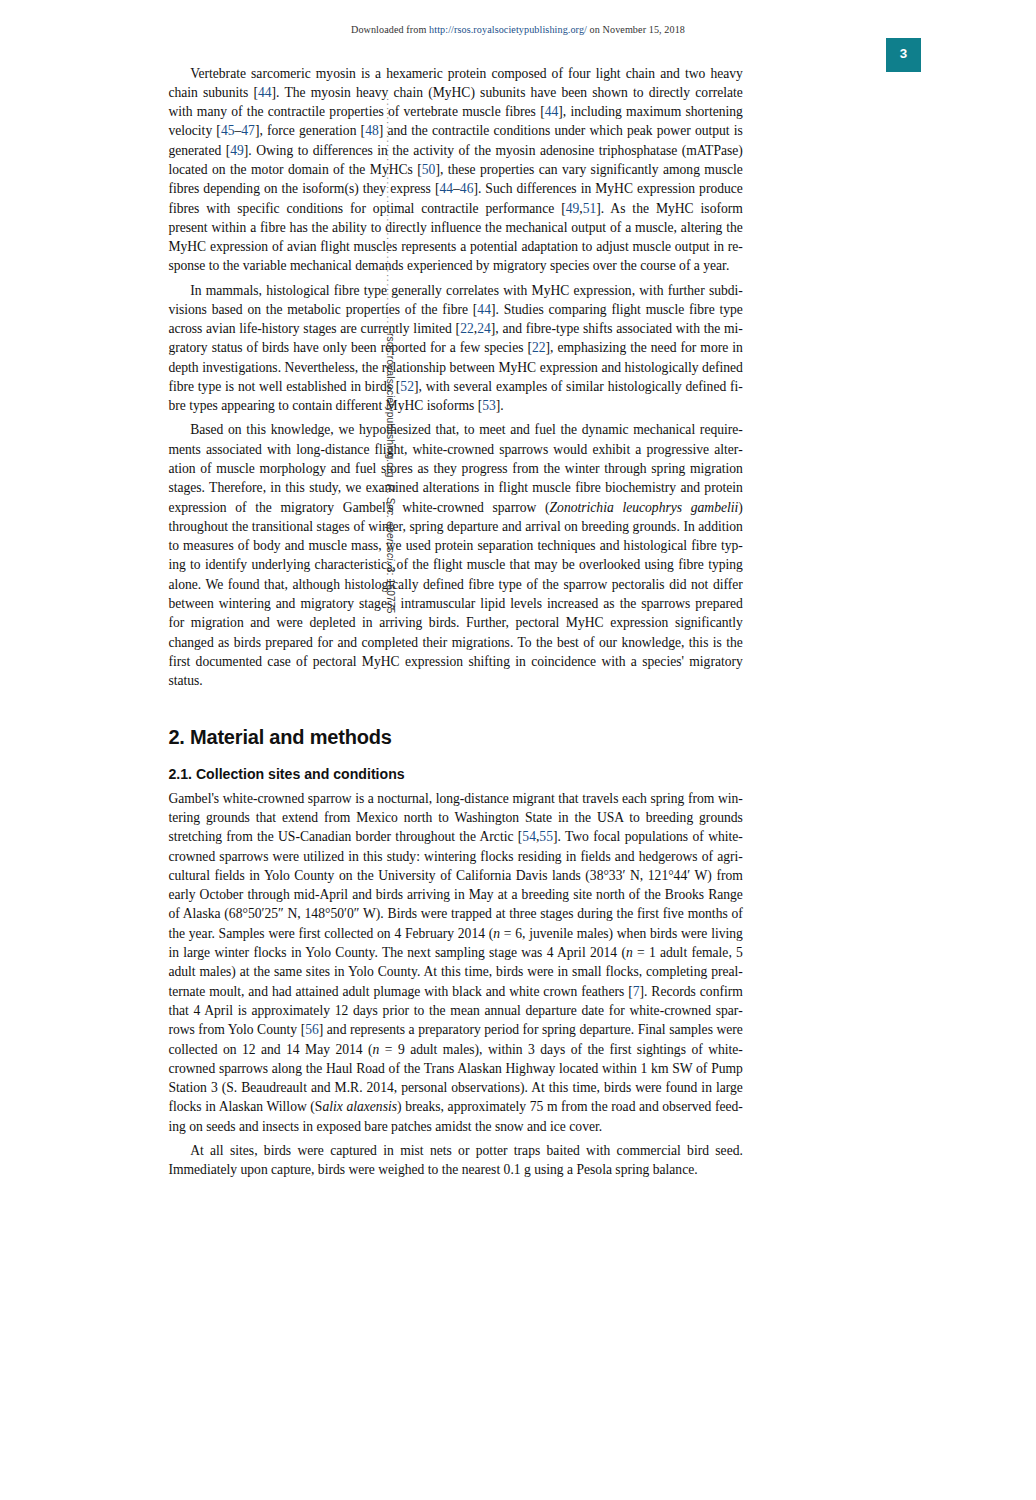Downloaded from http://rsos.royalsocietypublishing.org/ on November 15, 2018
3
.................................................. rsos.royalsocietypublishing.org R. Soc. open sci. 3: 160775
Vertebrate sarcomeric myosin is a hexameric protein composed of four light chain and two heavy chain subunits [44]. The myosin heavy chain (MyHC) subunits have been shown to directly correlate with many of the contractile properties of vertebrate muscle fibres [44], including maximum shortening velocity [45–47], force generation [48] and the contractile conditions under which peak power output is generated [49]. Owing to differences in the activity of the myosin adenosine triphosphatase (mATPase) located on the motor domain of the MyHCs [50], these properties can vary significantly among muscle fibres depending on the isoform(s) they express [44–46]. Such differences in MyHC expression produce fibres with specific conditions for optimal contractile performance [49,51]. As the MyHC isoform present within a fibre has the ability to directly influence the mechanical output of a muscle, altering the MyHC expression of avian flight muscles represents a potential adaptation to adjust muscle output in response to the variable mechanical demands experienced by migratory species over the course of a year.
In mammals, histological fibre type generally correlates with MyHC expression, with further subdivisions based on the metabolic properties of the fibre [44]. Studies comparing flight muscle fibre type across avian life-history stages are currently limited [22,24], and fibre-type shifts associated with the migratory status of birds have only been reported for a few species [22], emphasizing the need for more in depth investigations. Nevertheless, the relationship between MyHC expression and histologically defined fibre type is not well established in birds [52], with several examples of similar histologically defined fibre types appearing to contain different MyHC isoforms [53].
Based on this knowledge, we hypothesized that, to meet and fuel the dynamic mechanical requirements associated with long-distance flight, white-crowned sparrows would exhibit a progressive alteration of muscle morphology and fuel stores as they progress from the winter through spring migration stages. Therefore, in this study, we examined alterations in flight muscle fibre biochemistry and protein expression of the migratory Gambel's white-crowned sparrow (Zonotrichia leucophrys gambelii) throughout the transitional stages of winter, spring departure and arrival on breeding grounds. In addition to measures of body and muscle mass, we used protein separation techniques and histological fibre typing to identify underlying characteristics of the flight muscle that may be overlooked using fibre typing alone. We found that, although histologically defined fibre type of the sparrow pectoralis did not differ between wintering and migratory stages, intramuscular lipid levels increased as the sparrows prepared for migration and were depleted in arriving birds. Further, pectoral MyHC expression significantly changed as birds prepared for and completed their migrations. To the best of our knowledge, this is the first documented case of pectoral MyHC expression shifting in coincidence with a species' migratory status.
2. Material and methods
2.1. Collection sites and conditions
Gambel's white-crowned sparrow is a nocturnal, long-distance migrant that travels each spring from wintering grounds that extend from Mexico north to Washington State in the USA to breeding grounds stretching from the US-Canadian border throughout the Arctic [54,55]. Two focal populations of white-crowned sparrows were utilized in this study: wintering flocks residing in fields and hedgerows of agricultural fields in Yolo County on the University of California Davis lands (38°33′ N, 121°44′ W) from early October through mid-April and birds arriving in May at a breeding site north of the Brooks Range of Alaska (68°50′25″ N, 148°50′0″ W). Birds were trapped at three stages during the first five months of the year. Samples were first collected on 4 February 2014 (n = 6, juvenile males) when birds were living in large winter flocks in Yolo County. The next sampling stage was 4 April 2014 (n = 1 adult female, 5 adult males) at the same sites in Yolo County. At this time, birds were in small flocks, completing prealternate moult, and had attained adult plumage with black and white crown feathers [7]. Records confirm that 4 April is approximately 12 days prior to the mean annual departure date for white-crowned sparrows from Yolo County [56] and represents a preparatory period for spring departure. Final samples were collected on 12 and 14 May 2014 (n = 9 adult males), within 3 days of the first sightings of white-crowned sparrows along the Haul Road of the Trans Alaskan Highway located within 1 km SW of Pump Station 3 (S. Beaudreault and M.R. 2014, personal observations). At this time, birds were found in large flocks in Alaskan Willow (Salix alaxensis) breaks, approximately 75 m from the road and observed feeding on seeds and insects in exposed bare patches amidst the snow and ice cover.
At all sites, birds were captured in mist nets or potter traps baited with commercial bird seed. Immediately upon capture, birds were weighed to the nearest 0.1 g using a Pesola spring balance.